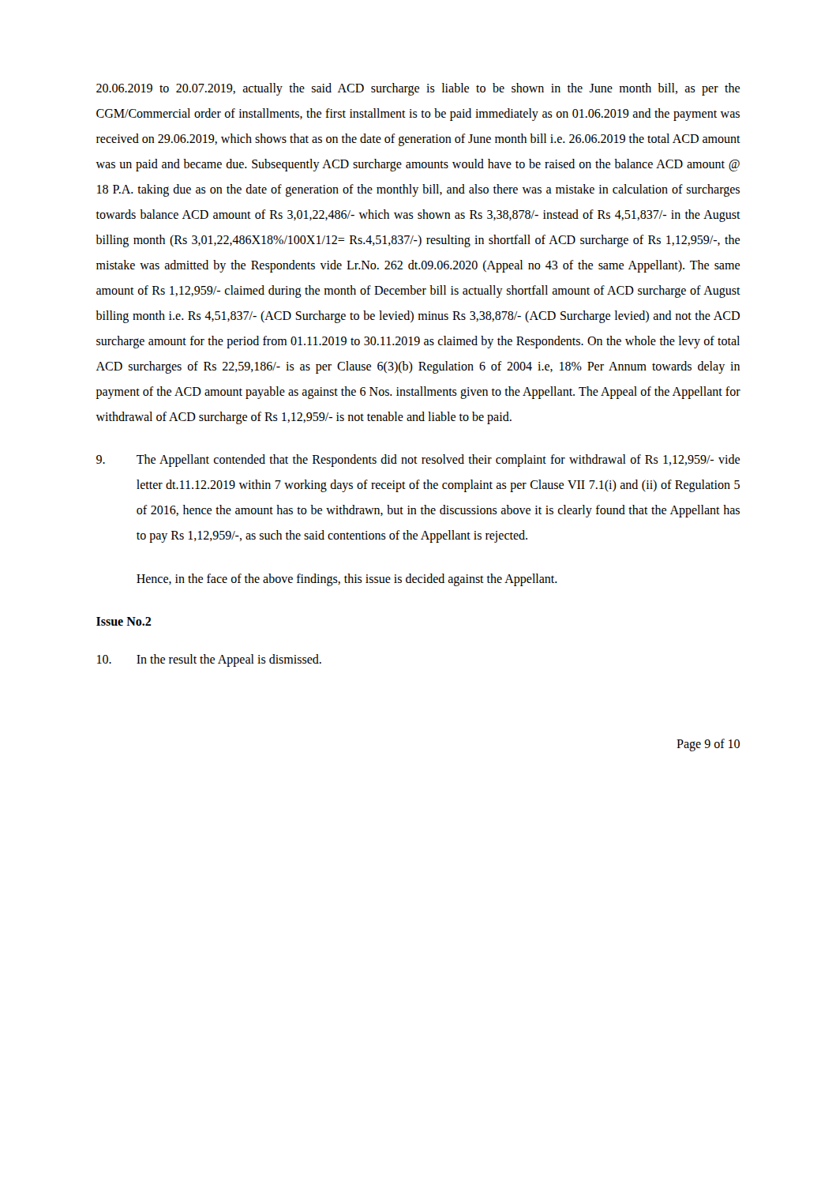20.06.2019 to 20.07.2019, actually the said ACD surcharge is liable to be shown in the June month bill, as per the CGM/Commercial order of installments, the first installment is to be paid immediately as on 01.06.2019 and the payment was received on 29.06.2019, which shows that as on the date of generation of June month bill i.e. 26.06.2019 the total ACD amount was un paid and became due. Subsequently ACD surcharge amounts would have to be raised on the balance ACD amount @ 18 P.A. taking due as on the date of generation of the monthly bill, and also there was a mistake in calculation of surcharges towards balance ACD amount of Rs 3,01,22,486/- which was shown as Rs 3,38,878/- instead of Rs 4,51,837/- in the August billing month (Rs 3,01,22,486X18%/100X1/12= Rs.4,51,837/-) resulting in shortfall of ACD surcharge of Rs 1,12,959/-, the mistake was admitted by the Respondents vide Lr.No. 262 dt.09.06.2020 (Appeal no 43 of the same Appellant). The same amount of Rs 1,12,959/- claimed during the month of December bill is actually shortfall amount of ACD surcharge of August billing month i.e. Rs 4,51,837/- (ACD Surcharge to be levied) minus Rs 3,38,878/- (ACD Surcharge levied) and not the ACD surcharge amount for the period from 01.11.2019 to 30.11.2019 as claimed by the Respondents. On the whole the levy of total ACD surcharges of Rs 22,59,186/- is as per Clause 6(3)(b) Regulation 6 of 2004 i.e, 18% Per Annum towards delay in payment of the ACD amount payable as against the 6 Nos. installments given to the Appellant. The Appeal of the Appellant for withdrawal of ACD surcharge of Rs 1,12,959/- is not tenable and liable to be paid.
9.
The Appellant contended that the Respondents did not resolved their complaint for withdrawal of Rs 1,12,959/- vide letter dt.11.12.2019 within 7 working days of receipt of the complaint as per Clause VII 7.1(i) and (ii) of Regulation 5 of 2016, hence the amount has to be withdrawn, but in the discussions above it is clearly found that the Appellant has to pay Rs 1,12,959/-, as such the said contentions of the Appellant is rejected.
Hence, in the face of the above findings, this issue is decided against the Appellant.
Issue No.2
10.
In the result the Appeal is dismissed.
Page 9 of 10